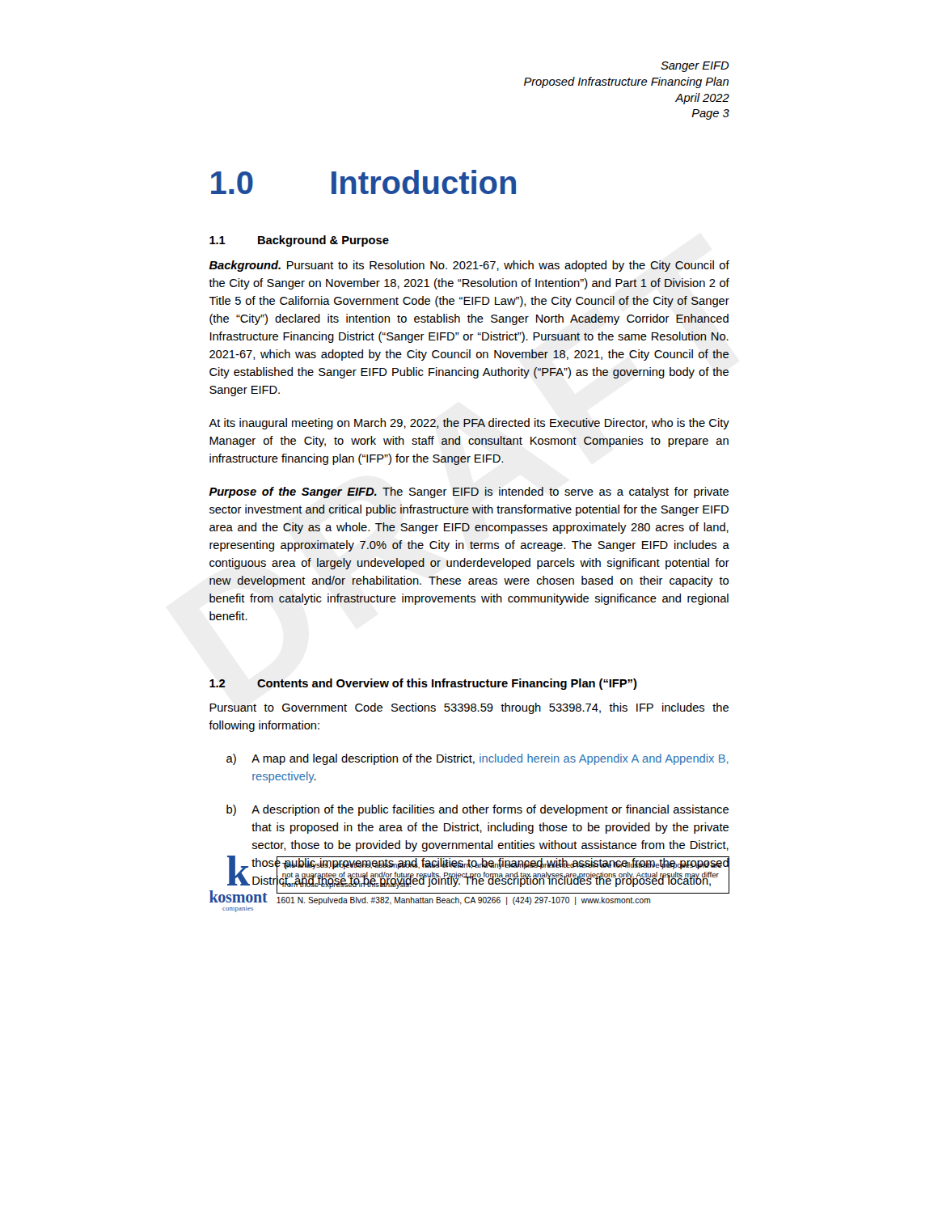DRAFT
Sanger EIFD
Proposed Infrastructure Financing Plan
April 2022
Page 3
1.0 Introduction
1.1 Background & Purpose
Background. Pursuant to its Resolution No. 2021-67, which was adopted by the City Council of the City of Sanger on November 18, 2021 (the “Resolution of Intention”) and Part 1 of Division 2 of Title 5 of the California Government Code (the “EIFD Law”), the City Council of the City of Sanger (the “City”) declared its intention to establish the Sanger North Academy Corridor Enhanced Infrastructure Financing District (“Sanger EIFD” or “District”). Pursuant to the same Resolution No. 2021-67, which was adopted by the City Council on November 18, 2021, the City Council of the City established the Sanger EIFD Public Financing Authority (“PFA”) as the governing body of the Sanger EIFD.
At its inaugural meeting on March 29, 2022, the PFA directed its Executive Director, who is the City Manager of the City, to work with staff and consultant Kosmont Companies to prepare an infrastructure financing plan (“IFP”) for the Sanger EIFD.
Purpose of the Sanger EIFD. The Sanger EIFD is intended to serve as a catalyst for private sector investment and critical public infrastructure with transformative potential for the Sanger EIFD area and the City as a whole. The Sanger EIFD encompasses approximately 280 acres of land, representing approximately 7.0% of the City in terms of acreage. The Sanger EIFD includes a contiguous area of largely undeveloped or underdeveloped parcels with significant potential for new development and/or rehabilitation. These areas were chosen based on their capacity to benefit from catalytic infrastructure improvements with communitywide significance and regional benefit.
1.2 Contents and Overview of this Infrastructure Financing Plan (“IFP”)
Pursuant to Government Code Sections 53398.59 through 53398.74, this IFP includes the following information:
A map and legal description of the District, included herein as Appendix A and Appendix B, respectively.
A description of the public facilities and other forms of development or financial assistance that is proposed in the area of the District, including those to be provided by the private sector, those to be provided by governmental entities without assistance from the District, those public improvements and facilities to be financed with assistance from the proposed District, and those to be provided jointly. The description includes the proposed location,
k kosmont companies
The analyses, projections, assumptions, rates of return, and any examples presented herein are for illustrative purposes and are not a guarantee of actual and/or future results. Project pro forma and tax analyses are projections only. Actual results may differ from those expressed in this analysis.
1601 N. Sepulveda Blvd. #382, Manhattan Beach, CA 90266 | (424) 297-1070 | www.kosmont.com